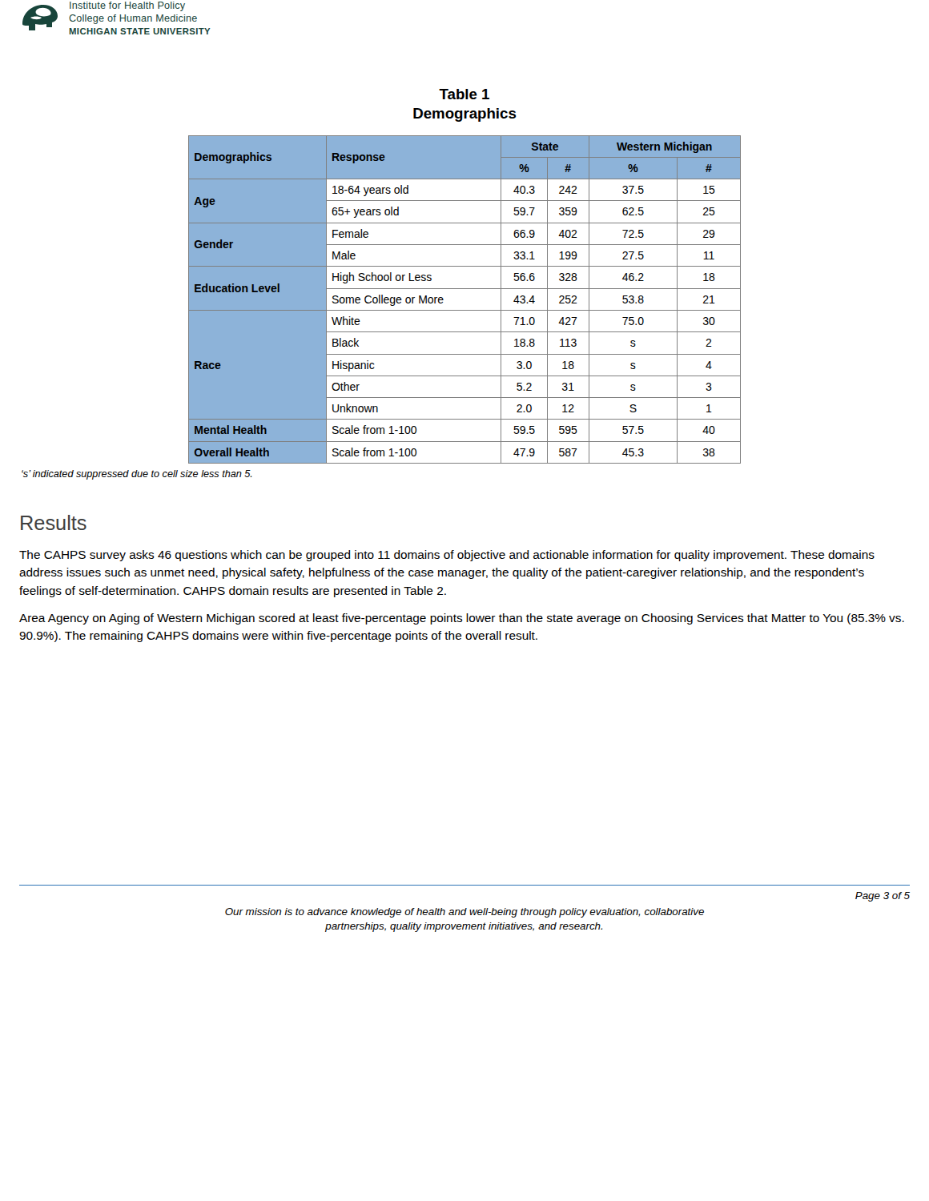Institute for Health Policy College of Human Medicine MICHIGAN STATE UNIVERSITY
Table 1 Demographics
| Demographics | Response | State | Western Michigan |
| --- | --- | --- | --- |
| % | # | % | # |
| Age | 18-64 years old | 40.3 | 242 | 37.5 | 15 |
| 65+ years old | 59.7 | 359 | 62.5 | 25 |
| Gender | Female | 66.9 | 402 | 72.5 | 29 |
| Male | 33.1 | 199 | 27.5 | 11 |
| Education Level | High School or Less | 56.6 | 328 | 46.2 | 18 |
| Some College or More | 43.4 | 252 | 53.8 | 21 |
| Race | White | 71.0 | 427 | 75.0 | 30 |
| Black | 18.8 | 113 | s | 2 |
| Hispanic | 3.0 | 18 | s | 4 |
| Other | 5.2 | 31 | s | 3 |
| Unknown | 2.0 | 12 | S | 1 |
| Mental Health | Scale from 1-100 | 59.5 | 595 | 57.5 | 40 |
| Overall Health | Scale from 1-100 | 47.9 | 587 | 45.3 | 38 |
‘s’ indicated suppressed due to cell size less than 5.
Results
The CAHPS survey asks 46 questions which can be grouped into 11 domains of objective and actionable information for quality improvement. These domains address issues such as unmet need, physical safety, helpfulness of the case manager, the quality of the patient-caregiver relationship, and the respondent’s feelings of self-determination. CAHPS domain results are presented in Table 2.
Area Agency on Aging of Western Michigan scored at least five-percentage points lower than the state average on Choosing Services that Matter to You (85.3% vs. 90.9%). The remaining CAHPS domains were within five-percentage points of the overall result.
Page 3 of 5
Our mission is to advance knowledge of health and well-being through policy evaluation, collaborative
partnerships, quality improvement initiatives, and research.